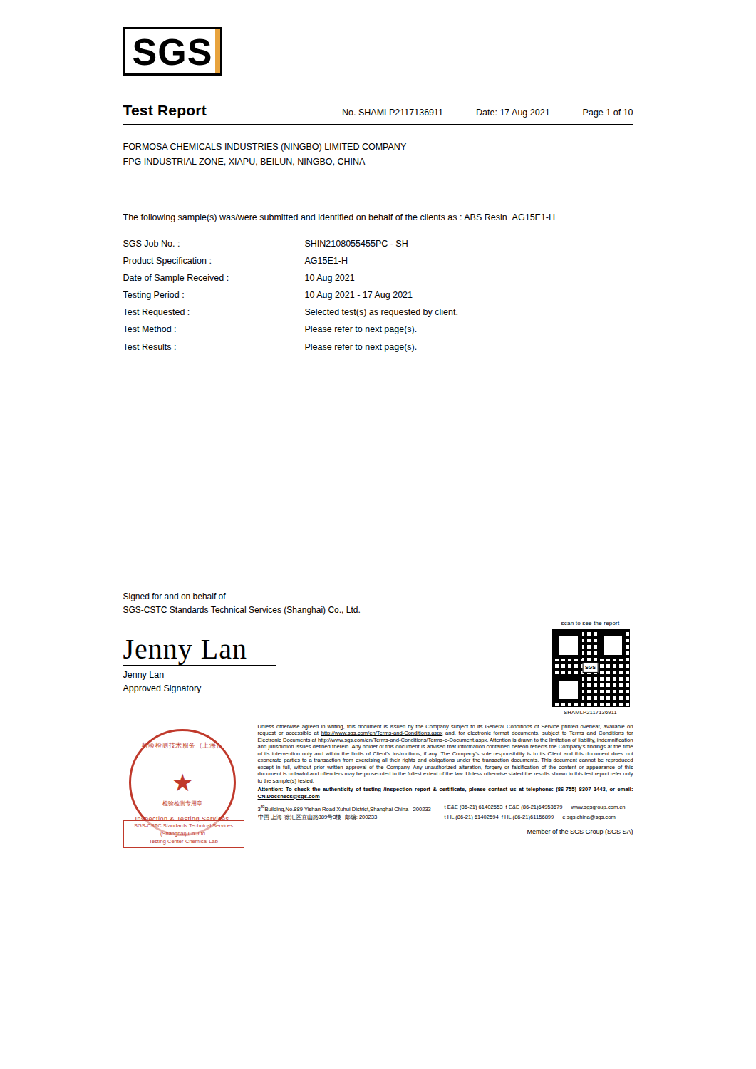SGS
Test Report
No. SHAMLP2117136911 Date: 17 Aug 2021 Page 1 of 10
FORMOSA CHEMICALS INDUSTRIES (NINGBO) LIMITED COMPANY
FPG INDUSTRIAL ZONE, XIAPU, BEILUN, NINGBO, CHINA
The following sample(s) was/were submitted and identified on behalf of the clients as : ABS Resin AG15E1-H
| SGS Job No. : | SHIN2108055455PC - SH |
| Product Specification : | AG15E1-H |
| Date of Sample Received : | 10 Aug 2021 |
| Testing Period : | 10 Aug 2021 - 17 Aug 2021 |
| Test Requested : | Selected test(s) as requested by client. |
| Test Method : | Please refer to next page(s). |
| Test Results : | Please refer to next page(s). |
Signed for and on behalf of
SGS-CSTC Standards Technical Services (Shanghai) Co., Ltd.
Jenny Lan
Jenny Lan
Approved Signatory
scan to see the report
SGS
SHAMLP2117136911
检验检测技术服务（上海）
★
检验检测专用章
Inspection & Testing Services
SGS-CSTC Standards Technical Services (Shanghai) Co.,Ltd.
Testing Center-Chemical Lab
Unless otherwise agreed in writing, this document is issued by the Company subject to its General Conditions of Service printed overleaf, available on request or accessible at http://www.sgs.com/en/Terms-and-Conditions.aspx and, for electronic format documents, subject to Terms and Conditions for Electronic Documents at http://www.sgs.com/en/Terms-and-Conditions/Terms-e-Document.aspx. Attention is drawn to the limitation of liability, indemnification and jurisdiction issues defined therein. Any holder of this document is advised that information contained hereon reflects the Company's findings at the time of its intervention only and within the limits of Client's instructions, if any. The Company's sole responsibility is to its Client and this document does not exonerate parties to a transaction from exercising all their rights and obligations under the transaction documents. This document cannot be reproduced except in full, without prior written approval of the Company. Any unauthorized alteration, forgery or falsification of the content or appearance of this document is unlawful and offenders may be prosecuted to the fullest extent of the law. Unless otherwise stated the results shown in this test report refer only to the sample(s) tested.
Attention: To check the authenticity of testing /inspection report & certificate, please contact us at telephone: (86-755) 8307 1443, or email: CN.Doccheck@sgs.com
3rdBuilding,No.889 Yishan Road Xuhui District,Shanghai China 200233 t E&E (86-21) 61402553 f E&E (86-21)64953679 www.sgsgroup.com.cn
中国·上海·徐汇区宜山路889号3楼 邮编: 200233 t HL (86-21) 61402594 f HL (86-21)61156899 e sgs.china@sgs.com
Member of the SGS Group (SGS SA)